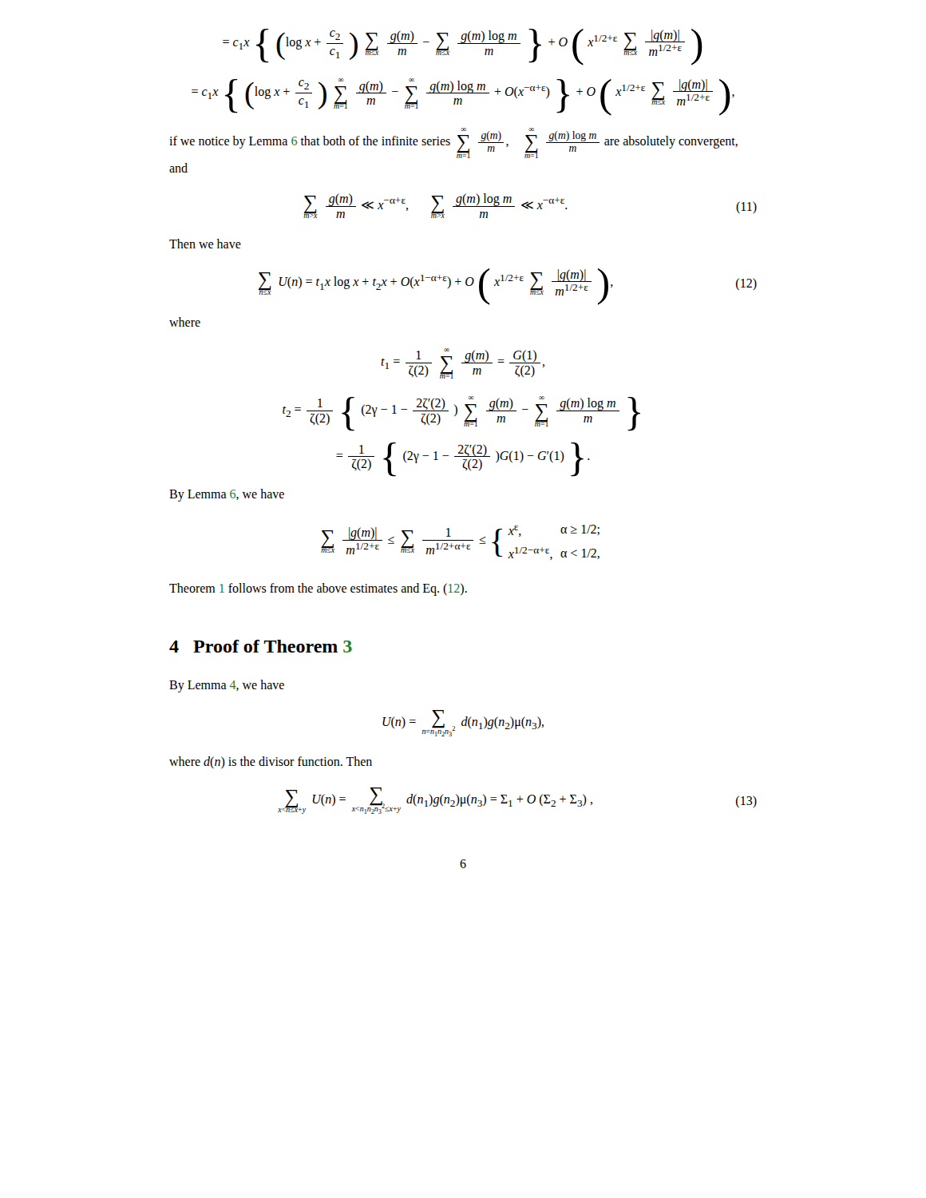= c1x { (log x + c2 c1 ) ∑m≤x g(m) m − ∑m≤x g(m) log m m } + O ( x1/2+ε ∑m≤x |g(m)|m1/2+ε )
= c1x { (log x + c2 c1 ) ∞∑m=1 g(m) m − ∞∑m=1 g(m) log m m + O(x−α+ε) } + O ( x1/2+ε ∑m≤x |g(m)|m1/2+ε ),
if we notice by Lemma 6 that both of the infinite series ∞∑m=1 g(m) m, ∞∑m=1 g(m) log m m are absolutely convergent, and
∑m>x g(m) m ≪ x−α+ε, ∑m>x g(m) log m m ≪ x−α+ε.
(11)
Then we have
∑n≤x U(n) = t1x log x + t2x + O(x1−α+ε) + O ( x1/2+ε ∑m≤x |g(m)|m1/2+ε ),
(12)
where
t1 = 1 ζ(2) ∞∑m=1 g(m) m = G(1) ζ(2),
t2 = 1 ζ(2) { (2γ − 1 − 2ζ′(2) ζ(2) ) ∞∑m=1 g(m) m − ∞∑m=1 g(m) log m m }
= 1 ζ(2) { (2γ − 1 − 2ζ′(2) ζ(2) )G(1) − G′(1) }.
By Lemma 6, we have
∑m≤x |g(m)|m1/2+ε ≤ ∑m≤x 1 m1/2+α+ε ≤ {
| x ε , | α ≥ 1/2; |
| x 1/2−α+ε , | α < 1/2, |
Theorem 1 follows from the above estimates and Eq. (12).
4 Proof of Theorem 3
By Lemma 4, we have
U(n) = ∑n=n1n2n32 d(n1)g(n2)μ(n3),
where d(n) is the divisor function. Then
∑x<n≤x+y U(n) = ∑x<n1n2n32≤x+y d(n1)g(n2)μ(n3) = Σ1 + O (Σ2 + Σ3) ,
(13)
6